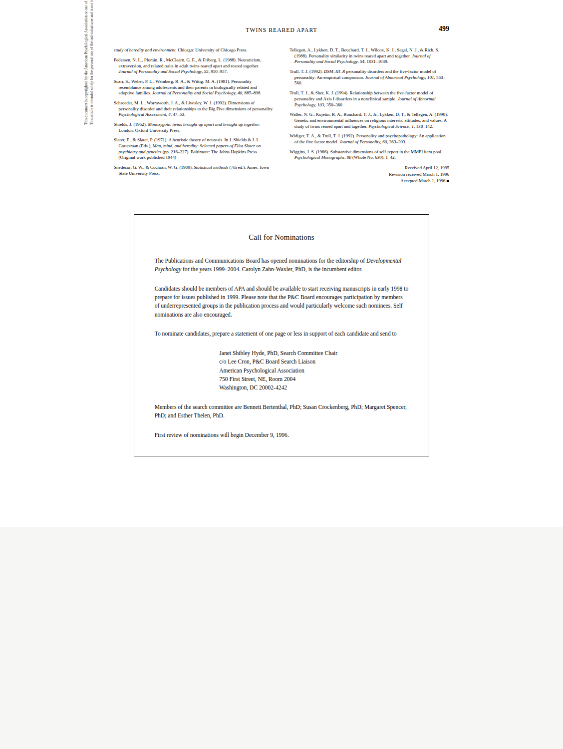This document is copyrighted by the American Psychological Association or one of its allied publishers. This article is intended solely for the personal use of the individual user and is not to be disseminated broadly.
TWINS REARED APART 499
study of heredity and environment. Chicago: University of Chicago Press.
Pedersen, N. L., Plomin, R., McClearn, G. E., & Friberg, L. (1988). Neuroticism, extraversion, and related traits in adult twins reared apart and reared together. Journal of Personality and Social Psychology, 55, 950–957.
Scarr, S., Weber, P. L., Weinberg, R. A., & Wittig, M. A. (1981). Personality resemblance among adolescents and their parents in biologically related and adoptive families. Journal of Personality and Social Psychology, 40, 885–898.
Schroeder, M. L., Wormworth, J. A., & Livesley, W. J. (1992). Dimensions of personality disorder and their relationships to the Big Five dimensions of personality. Psychological Assessment, 4, 47–53.
Shields, J. (1962). Monozygotic twins brought up apart and brought up together. London: Oxford University Press.
Slater, E., & Slater, P. (1971). A heuristic theory of neurosis. In J. Shields & I. I. Gottesman (Eds.), Man, mind, and heredity: Selected papers of Eliot Slater on psychiatry and genetics (pp. 216–227). Baltimore: The Johns Hopkins Press. (Original work published 1944)
Snedecor, G. W., & Cochran, W. G. (1980). Statistical methods (7th ed.). Ames: Iowa State University Press.
Tellegen, A., Lykken, D. T., Bouchard, T. J., Wilcox, K. J., Segal, N. J., & Rich, S. (1988). Personality similarity in twins reared apart and together. Journal of Personality and Social Psychology, 54, 1031–1039.
Trull, T. J. (1992). DSM–III–R personality disorders and the five-factor model of personality: An empirical comparison. Journal of Abnormal Psychology, 101, 553–560.
Trull, T. J., & Sher, K. J. (1994). Relationship between the five-factor model of personality and Axis I disorders in a nonclinical sample. Journal of Abnormal Psychology, 103, 350–360.
Waller, N. G., Kojetin, B. A., Bouchard, T. J., Jr., Lykken, D. T., & Tellegen, A. (1990). Genetic and environmental influences on religious interests, attitudes, and values: A study of twins reared apart and together. Psychological Science, 1, 138–142.
Widiger, T. A., & Trull, T. J. (1992). Personality and psychopathology: An application of the five factor model. Journal of Personality, 60, 363–393.
Wiggins, J. S. (1966). Substantive dimensions of self-report in the MMPI item pool. Psychological Monographs, 80 (Whole No. 630), 1–42.
Received April 12, 1995
Revision received March 1, 1996
Accepted March 1, 1996 ■
Call for Nominations
The Publications and Communications Board has opened nominations for the editorship of Developmental Psychology for the years 1999–2004. Carolyn Zahn-Waxler, PhD, is the incumbent editor.
Candidates should be members of APA and should be available to start receiving manuscripts in early 1998 to prepare for issues published in 1999. Please note that the P&C Board encourages participation by members of underrepresented groups in the publication process and would particularly welcome such nominees. Self nominations are also encouraged.
To nominate candidates, prepare a statement of one page or less in support of each candidate and send to
Janet Shibley Hyde, PhD, Search Committee Chair
c/o Lee Cron, P&C Board Search Liaison
American Psychological Association
750 First Street, NE, Room 2004
Washington, DC 20002-4242
Members of the search committee are Bennett Bertenthal, PhD; Susan Crockenberg, PhD; Margaret Spencer, PhD; and Esther Thelen, PhD.
First review of nominations will begin December 9, 1996.